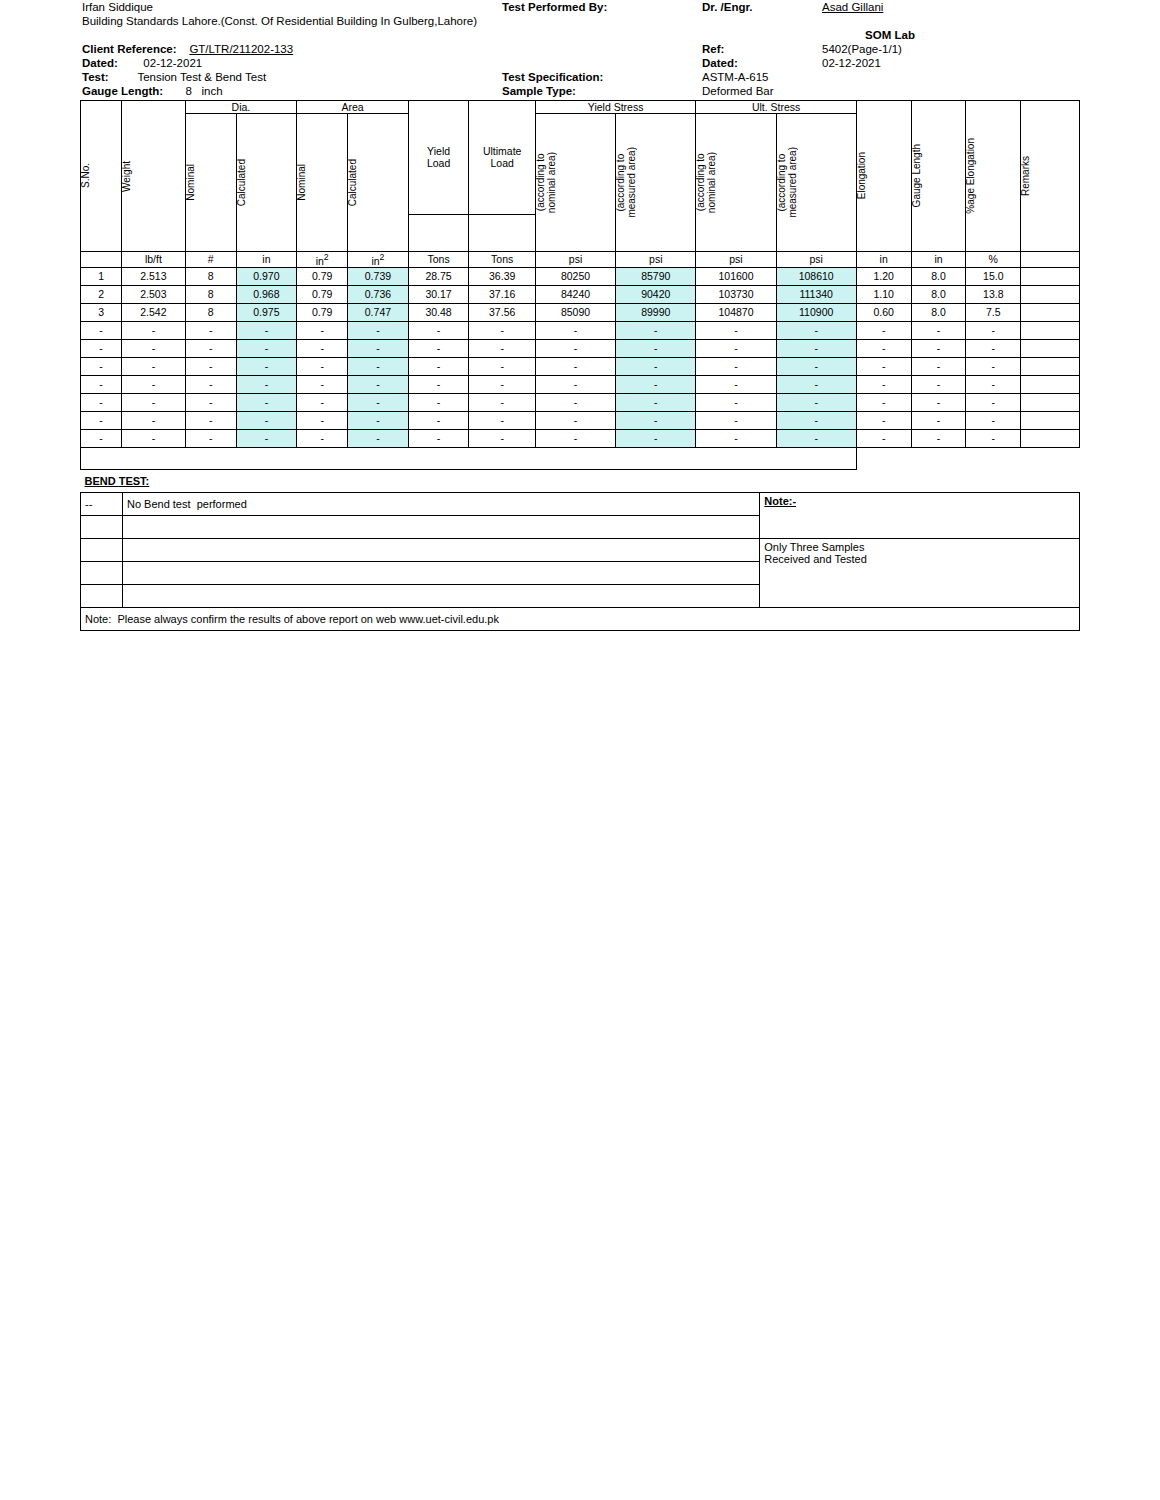| Irfan Siddique | Test Performed By: | Dr. /Engr. | Asad Gillani |
| Building Standards Lahore.(Const. Of Residential Building In Gulberg,Lahore) |
| | SOM Lab |
| Client Reference: GT/LTR/211202-133 | | Ref: | 5402(Page-1/1) |
| Dated: 02-12-2021 | | Dated: | 02-12-2021 |
| Test: Tension Test & Bend Test | Test Specification: | ASTM-A-615 |
| Gauge Length: 8 inch | Sample Type: | Deformed Bar |
| S.No. | Weight | Dia. | Area | Yield Load | Ultimate Load | Yield Stress | Ult. Stress | Elongation | Gauge Length | %age Elongation | Remarks |
| Nominal | Calculated | Nominal | Calculated | (according to nominal area) | (according to measured area) | (according to nominal area) | (according to measured area) |
| | lb/ft | # | in | in 2 | in 2 | Tons | Tons | psi | psi | psi | psi | in | in | % | |
| 1 | 2.513 | 8 | 0.970 | 0.79 | 0.739 | 28.75 | 36.39 | 80250 | 85790 | 101600 | 108610 | 1.20 | 8.0 | 15.0 | |
| 2 | 2.503 | 8 | 0.968 | 0.79 | 0.736 | 30.17 | 37.16 | 84240 | 90420 | 103730 | 111340 | 1.10 | 8.0 | 13.8 | |
| 3 | 2.542 | 8 | 0.975 | 0.79 | 0.747 | 30.48 | 37.56 | 85090 | 89990 | 104870 | 110900 | 0.60 | 8.0 | 7.5 | |
| - | - | - | - | - | - | - | - | - | - | - | - | - | - | - | |
| - | - | - | - | - | - | - | - | - | - | - | - | - | - | - | |
| - | - | - | - | - | - | - | - | - | - | - | - | - | - | - | |
| - | - | - | - | - | - | - | - | - | - | - | - | - | - | - | |
| - | - | - | - | - | - | - | - | - | - | - | - | - | - | - | |
| - | - | - | - | - | - | - | - | - | - | - | - | - | - | - | |
| - | - | - | - | - | - | - | - | - | - | - | - | - | - | - | |
| BEND TEST: | |
| -- | No Bend test performed | Note:- |
| | | Only Three Samples Received and Tested |
| Note: Please always confirm the results of above report on web www.uet-civil.edu.pk |